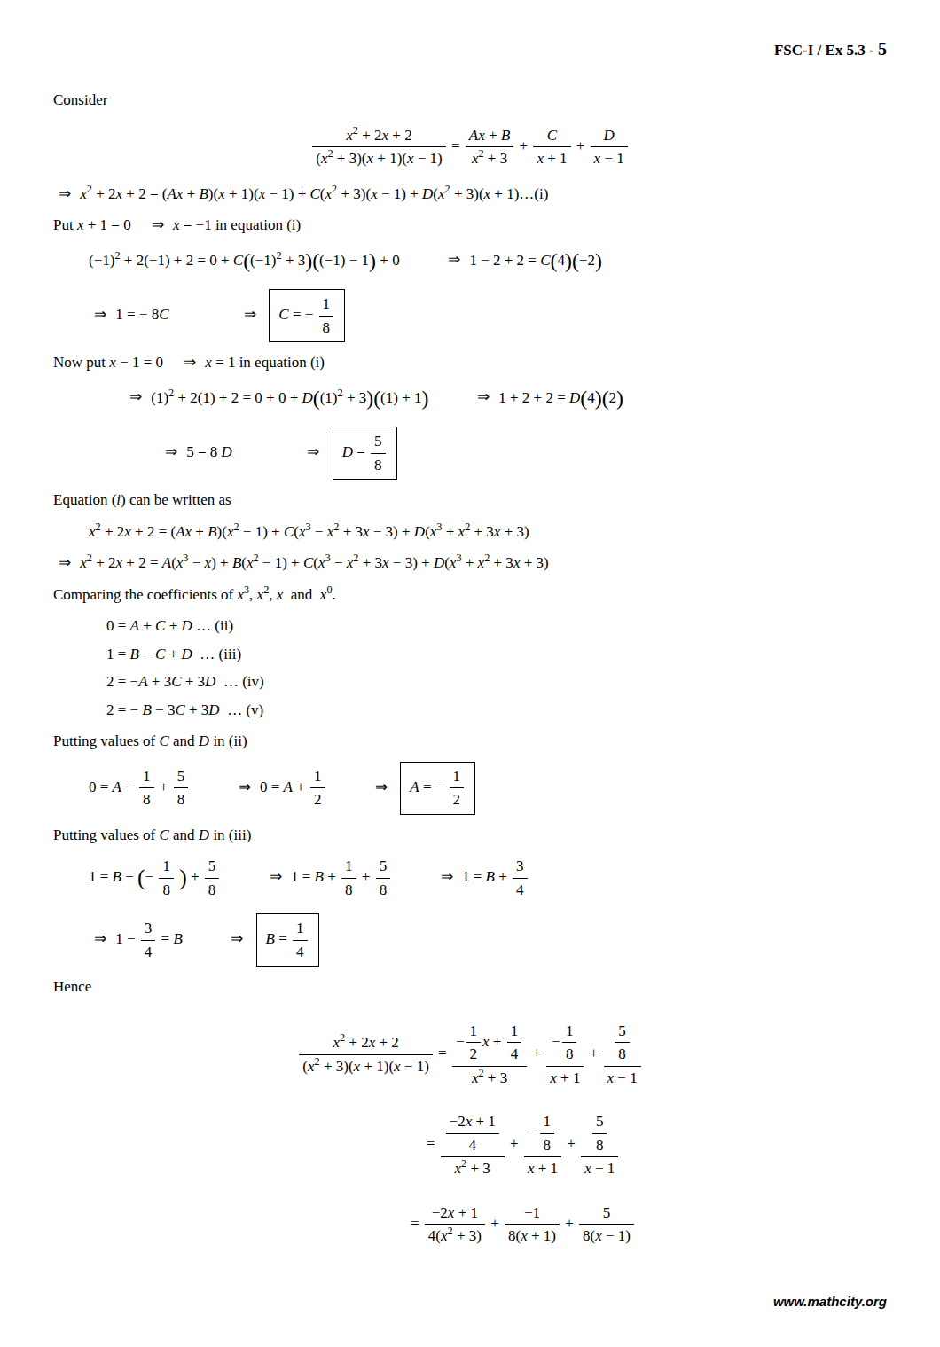FSC-I / Ex 5.3 - 5
Consider
x2 + 2x + 2 (x2 + 3)(x + 1)(x − 1) = Ax + B x2 + 3 + C x + 1 + D x − 1
⇒ x2 + 2x + 2 = (Ax + B)(x + 1)(x − 1) + C(x2 + 3)(x − 1) + D(x2 + 3)(x + 1)…(i)
Put x + 1 = 0 ⇒ x = −1 in equation (i)
(−1)2 + 2(−1) + 2 = 0 + C((−1)2 + 3)((−1) − 1) + 0 ⇒ 1 − 2 + 2 = C(4)(−2)
⇒ 1 = − 8C ⇒ C = − 1 8
Now put x − 1 = 0 ⇒ x = 1 in equation (i)
⇒ (1)2 + 2(1) + 2 = 0 + 0 + D((1)2 + 3)((1) + 1) ⇒ 1 + 2 + 2 = D(4)(2)
⇒ 5 = 8 D ⇒ D = 5 8
Equation (i) can be written as
x2 + 2x + 2 = (Ax + B)(x2 − 1) + C(x3 − x2 + 3x − 3) + D(x3 + x2 + 3x + 3)
⇒ x2 + 2x + 2 = A(x3 − x) + B(x2 − 1) + C(x3 − x2 + 3x − 3) + D(x3 + x2 + 3x + 3)
Comparing the coefficients of x3, x2, x and x0.
0 = A + C + D … (ii)
1 = B − C + D … (iii)
2 = −A + 3C + 3D … (iv)
2 = − B − 3C + 3D … (v)
Putting values of C and D in (ii)
0 = A − 18 + 58 ⇒ 0 = A + 12 ⇒ A = − 12
Putting values of C and D in (iii)
1 = B − (− 18 ) + 58 ⇒ 1 = B + 18 + 58 ⇒ 1 = B + 34
⇒ 1 − 34 = B ⇒ B = 14
Hence
x2 + 2x + 2 (x2 + 3)(x + 1)(x − 1) = −12 x + 14 x2 + 3 + −18 x + 1 + 58 x − 1
= −2x + 14 x2 + 3 + −18 x + 1 + 58 x − 1
= −2x + 1 4(x2 + 3) + −1 8(x + 1) + 5 8(x − 1)
www.mathcity.org